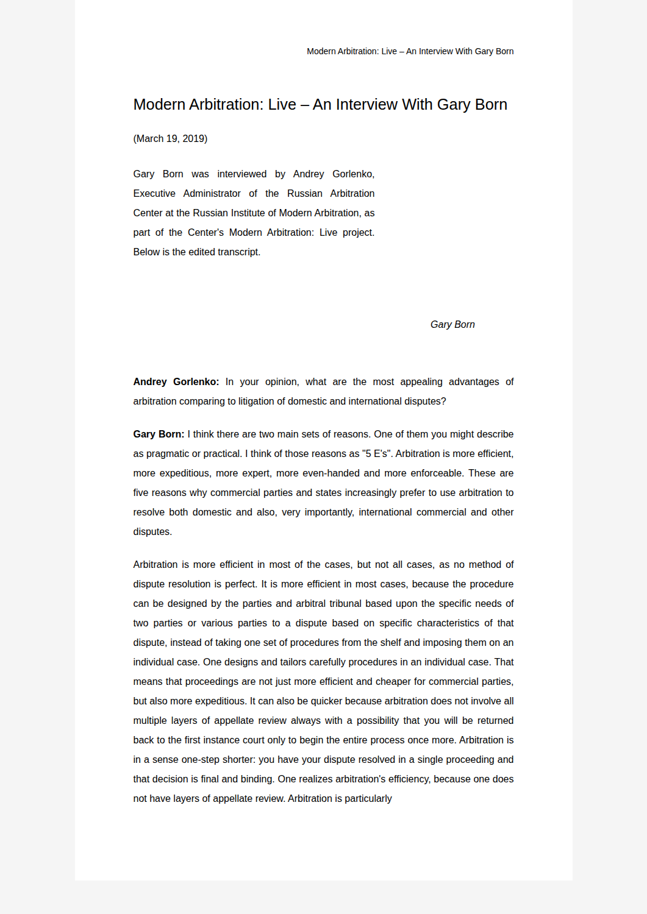Modern Arbitration: Live – An Interview With Gary Born
Modern Arbitration: Live – An Interview With Gary Born
(March 19, 2019)
Gary Born
Gary Born was interviewed by Andrey Gorlenko, Executive Administrator of the Russian Arbitration Center at the Russian Institute of Modern Arbitration, as part of the Center's Modern Arbitration: Live project. Below is the edited transcript.
Andrey Gorlenko: In your opinion, what are the most appealing advantages of arbitration comparing to litigation of domestic and international disputes?
Gary Born: I think there are two main sets of reasons. One of them you might describe as pragmatic or practical. I think of those reasons as "5 E's". Arbitration is more efficient, more expeditious, more expert, more even-handed and more enforceable. These are five reasons why commercial parties and states increasingly prefer to use arbitration to resolve both domestic and also, very importantly, international commercial and other disputes.
Arbitration is more efficient in most of the cases, but not all cases, as no method of dispute resolution is perfect. It is more efficient in most cases, because the procedure can be designed by the parties and arbitral tribunal based upon the specific needs of two parties or various parties to a dispute based on specific characteristics of that dispute, instead of taking one set of procedures from the shelf and imposing them on an individual case. One designs and tailors carefully procedures in an individual case. That means that proceedings are not just more efficient and cheaper for commercial parties, but also more expeditious. It can also be quicker because arbitration does not involve all multiple layers of appellate review always with a possibility that you will be returned back to the first instance court only to begin the entire process once more. Arbitration is in a sense one-step shorter: you have your dispute resolved in a single proceeding and that decision is final and binding. One realizes arbitration's efficiency, because one does not have layers of appellate review. Arbitration is particularly